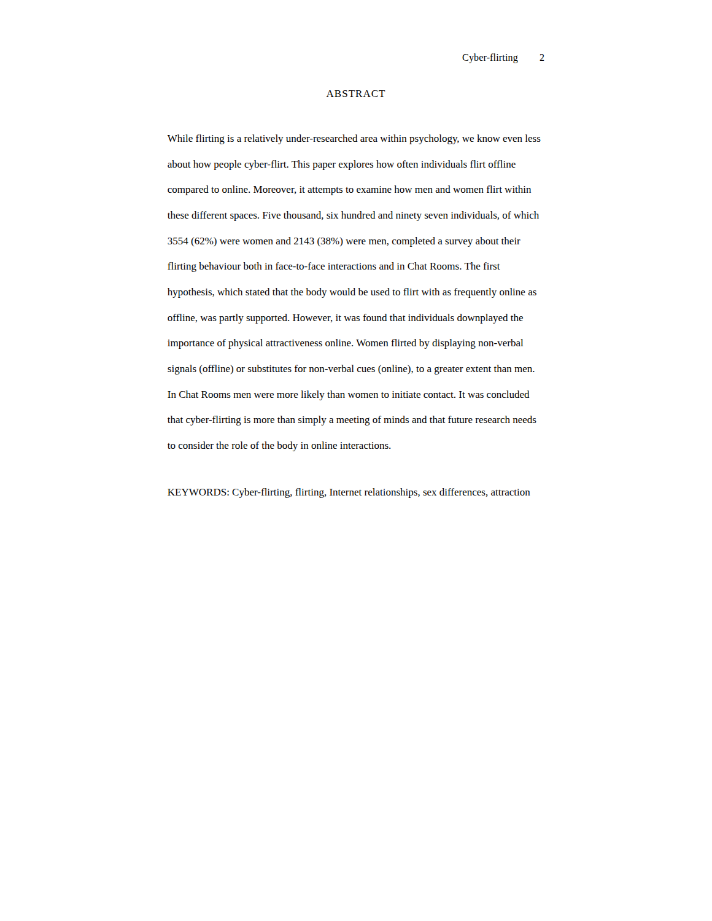Cyber-flirting2
ABSTRACT
While flirting is a relatively under-researched area within psychology, we know even less about how people cyber-flirt. This paper explores how often individuals flirt offline compared to online. Moreover, it attempts to examine how men and women flirt within these different spaces. Five thousand, six hundred and ninety seven individuals, of which 3554 (62%) were women and 2143 (38%) were men, completed a survey about their flirting behaviour both in face-to-face interactions and in Chat Rooms. The first hypothesis, which stated that the body would be used to flirt with as frequently online as offline, was partly supported. However, it was found that individuals downplayed the importance of physical attractiveness online. Women flirted by displaying non-verbal signals (offline) or substitutes for non-verbal cues (online), to a greater extent than men. In Chat Rooms men were more likely than women to initiate contact. It was concluded that cyber-flirting is more than simply a meeting of minds and that future research needs to consider the role of the body in online interactions.
KEYWORDS: Cyber-flirting, flirting, Internet relationships, sex differences, attraction